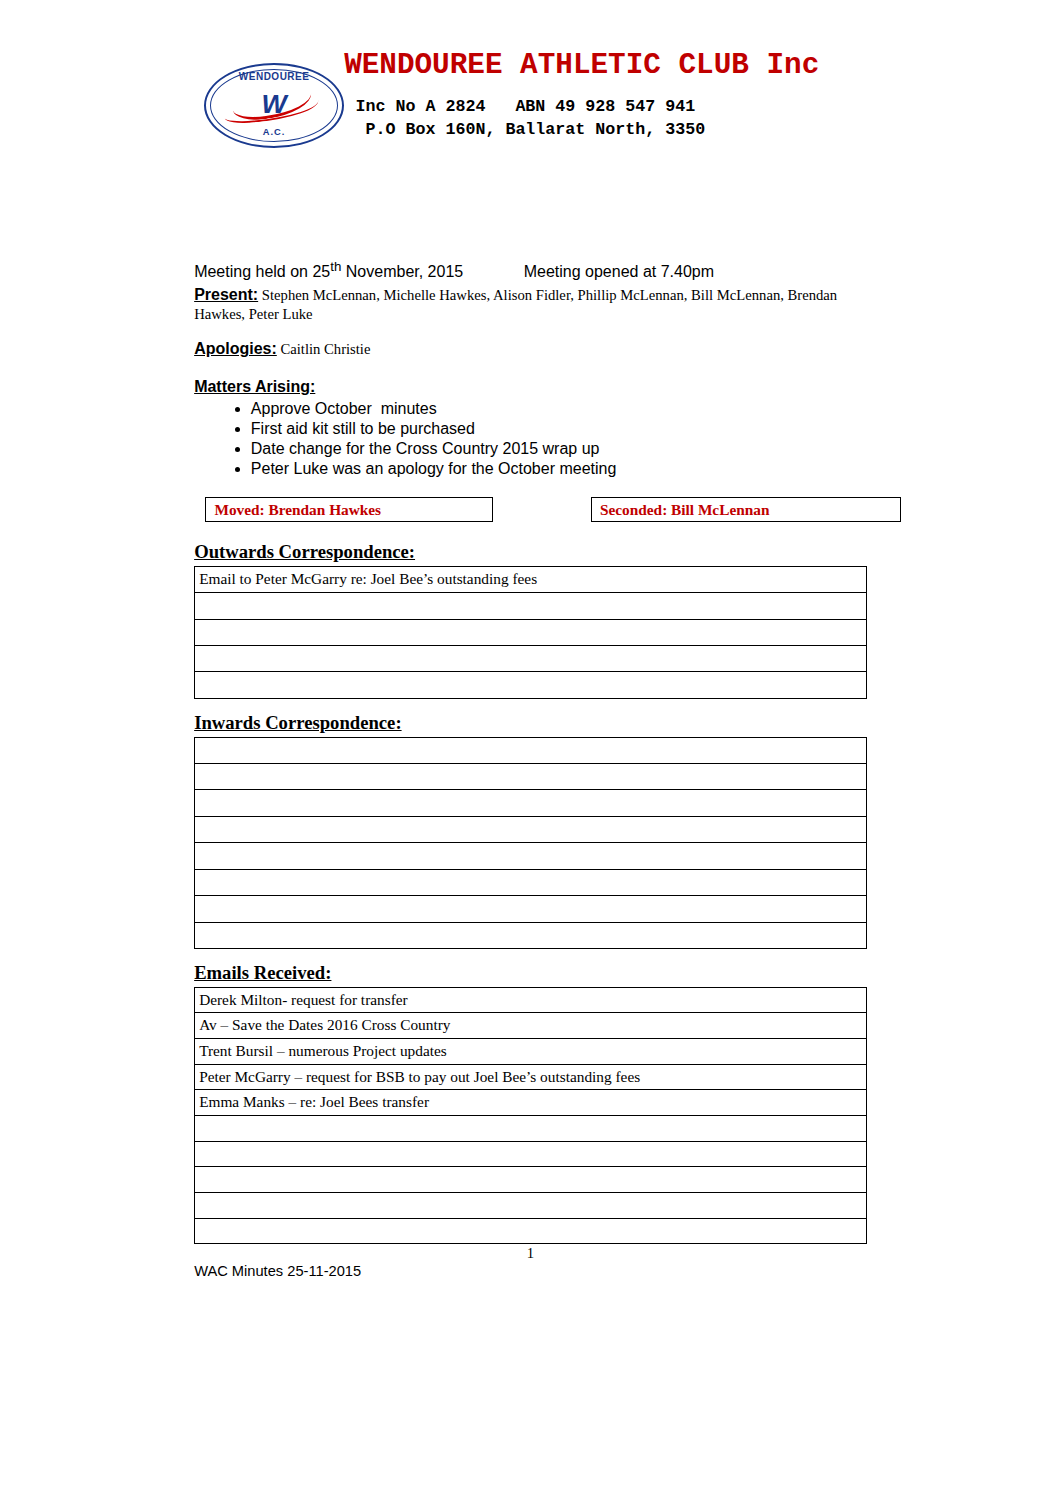WENDOUREE
W
A.C.
WENDOUREE ATHLETIC CLUB Inc
Inc No A 2824 ABN 49 928 547 941
P.O Box 160N, Ballarat North, 3350
Meeting held on 25th November, 2015 Meeting opened at 7.40pm
Present: Stephen McLennan, Michelle Hawkes, Alison Fidler, Phillip McLennan, Bill McLennan, Brendan Hawkes, Peter Luke
Apologies: Caitlin Christie
Matters Arising:
Approve October minutes
First aid kit still to be purchased
Date change for the Cross Country 2015 wrap up
Peter Luke was an apology for the October meeting
Moved: Brendan Hawkes
Seconded: Bill McLennan
Outwards Correspondence:
| Email to Peter McGarry re: Joel Bee’s outstanding fees |
Inwards Correspondence:
Emails Received:
| Derek Milton- request for transfer |
| Av – Save the Dates 2016 Cross Country |
| Trent Bursil – numerous Project updates |
| Peter McGarry – request for BSB to pay out Joel Bee’s outstanding fees |
| Emma Manks – re: Joel Bees transfer |
1
WAC Minutes 25-11-2015